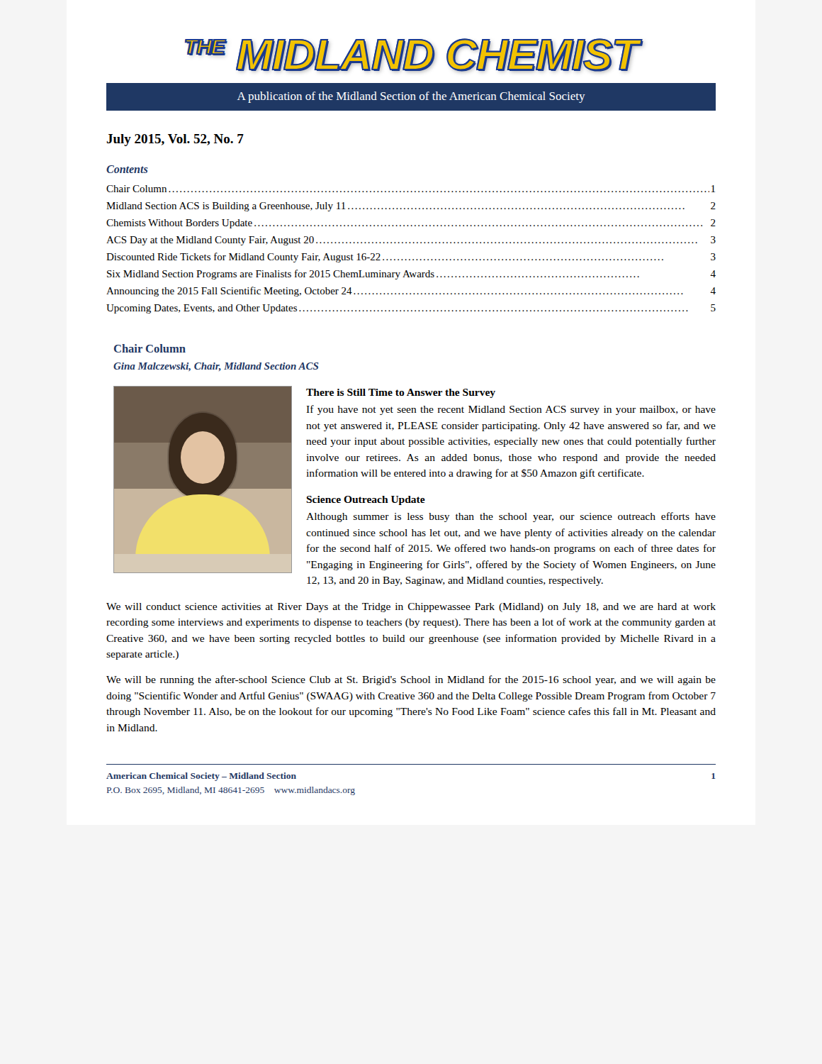THE MIDLAND CHEMIST
A publication of the Midland Section of the American Chemical Society
July 2015, Vol. 52, No. 7
Contents
Chair Column........................................................................................................................................................... 1
Midland Section ACS is Building a Greenhouse, July 11........................................................................................... 2
Chemists Without Borders Update......................................................................................................................... 2
ACS Day at the Midland County Fair, August 20....................................................................................................... 3
Discounted Ride Tickets for Midland County Fair, August 16-22............................................................................ 3
Six Midland Section Programs are Finalists for 2015 ChemLuminary Awards....................................................... 4
Announcing the 2015 Fall Scientific Meeting, October 24......................................................................................... 4
Upcoming Dates, Events, and Other Updates......................................................................................................... 5
Chair Column
Gina Malczewski, Chair, Midland Section ACS
There is Still Time to Answer the Survey
If you have not yet seen the recent Midland Section ACS survey in your mailbox, or have not yet answered it, PLEASE consider participating. Only 42 have answered so far, and we need your input about possible activities, especially new ones that could potentially further involve our retirees. As an added bonus, those who respond and provide the needed information will be entered into a drawing for at $50 Amazon gift certificate.
Science Outreach Update
Although summer is less busy than the school year, our science outreach efforts have continued since school has let out, and we have plenty of activities already on the calendar for the second half of 2015. We offered two hands-on programs on each of three dates for "Engaging in Engineering for Girls", offered by the Society of Women Engineers, on June 12, 13, and 20 in Bay, Saginaw, and Midland counties, respectively.
We will conduct science activities at River Days at the Tridge in Chippewassee Park (Midland) on July 18, and we are hard at work recording some interviews and experiments to dispense to teachers (by request). There has been a lot of work at the community garden at Creative 360, and we have been sorting recycled bottles to build our greenhouse (see information provided by Michelle Rivard in a separate article.)
We will be running the after-school Science Club at St. Brigid's School in Midland for the 2015-16 school year, and we will again be doing "Scientific Wonder and Artful Genius" (SWAAG) with Creative 360 and the Delta College Possible Dream Program from October 7 through November 11. Also, be on the lookout for our upcoming "There's No Food Like Foam" science cafes this fall in Mt. Pleasant and in Midland.
American Chemical Society – Midland Section 1
P.O. Box 2695, Midland, MI 48641-2695 www.midlandacs.org